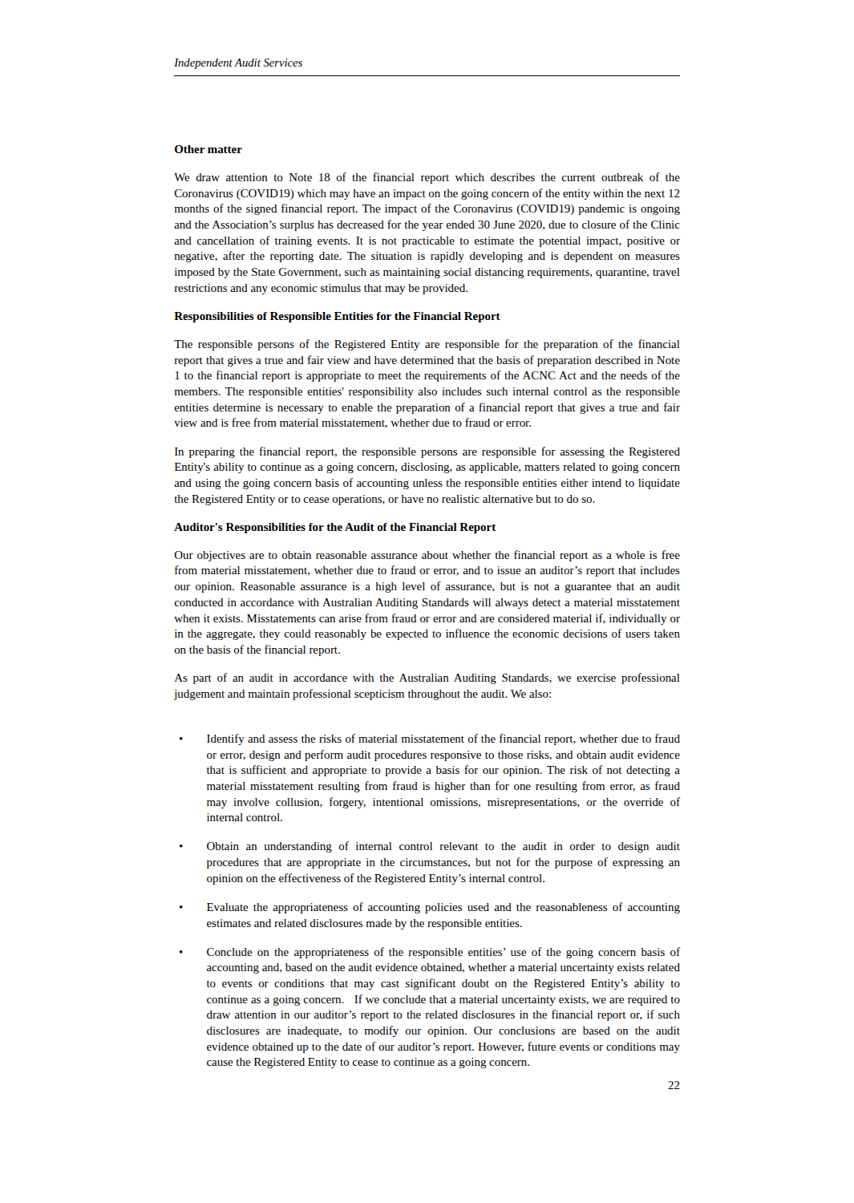Independent Audit Services
Other matter
We draw attention to Note 18 of the financial report which describes the current outbreak of the Coronavirus (COVID19) which may have an impact on the going concern of the entity within the next 12 months of the signed financial report. The impact of the Coronavirus (COVID19) pandemic is ongoing and the Association’s surplus has decreased for the year ended 30 June 2020, due to closure of the Clinic and cancellation of training events. It is not practicable to estimate the potential impact, positive or negative, after the reporting date. The situation is rapidly developing and is dependent on measures imposed by the State Government, such as maintaining social distancing requirements, quarantine, travel restrictions and any economic stimulus that may be provided.
Responsibilities of Responsible Entities for the Financial Report
The responsible persons of the Registered Entity are responsible for the preparation of the financial report that gives a true and fair view and have determined that the basis of preparation described in Note 1 to the financial report is appropriate to meet the requirements of the ACNC Act and the needs of the members. The responsible entities' responsibility also includes such internal control as the responsible entities determine is necessary to enable the preparation of a financial report that gives a true and fair view and is free from material misstatement, whether due to fraud or error.
In preparing the financial report, the responsible persons are responsible for assessing the Registered Entity's ability to continue as a going concern, disclosing, as applicable, matters related to going concern and using the going concern basis of accounting unless the responsible entities either intend to liquidate the Registered Entity or to cease operations, or have no realistic alternative but to do so.
Auditor's Responsibilities for the Audit of the Financial Report
Our objectives are to obtain reasonable assurance about whether the financial report as a whole is free from material misstatement, whether due to fraud or error, and to issue an auditor’s report that includes our opinion. Reasonable assurance is a high level of assurance, but is not a guarantee that an audit conducted in accordance with Australian Auditing Standards will always detect a material misstatement when it exists. Misstatements can arise from fraud or error and are considered material if, individually or in the aggregate, they could reasonably be expected to influence the economic decisions of users taken on the basis of the financial report.
As part of an audit in accordance with the Australian Auditing Standards, we exercise professional judgement and maintain professional scepticism throughout the audit. We also:
Identify and assess the risks of material misstatement of the financial report, whether due to fraud or error, design and perform audit procedures responsive to those risks, and obtain audit evidence that is sufficient and appropriate to provide a basis for our opinion. The risk of not detecting a material misstatement resulting from fraud is higher than for one resulting from error, as fraud may involve collusion, forgery, intentional omissions, misrepresentations, or the override of internal control.
Obtain an understanding of internal control relevant to the audit in order to design audit procedures that are appropriate in the circumstances, but not for the purpose of expressing an opinion on the effectiveness of the Registered Entity’s internal control.
Evaluate the appropriateness of accounting policies used and the reasonableness of accounting estimates and related disclosures made by the responsible entities.
Conclude on the appropriateness of the responsible entities’ use of the going concern basis of accounting and, based on the audit evidence obtained, whether a material uncertainty exists related to events or conditions that may cast significant doubt on the Registered Entity’s ability to continue as a going concern. If we conclude that a material uncertainty exists, we are required to draw attention in our auditor’s report to the related disclosures in the financial report or, if such disclosures are inadequate, to modify our opinion. Our conclusions are based on the audit evidence obtained up to the date of our auditor’s report. However, future events or conditions may cause the Registered Entity to cease to continue as a going concern.
22